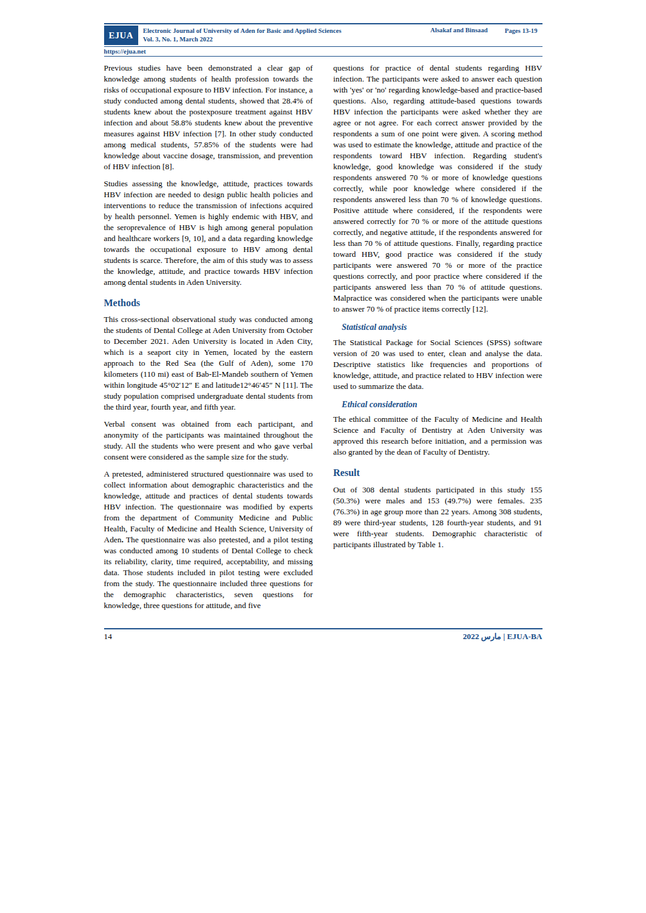EJUA
Electronic Journal of University of Aden for Basic and Applied Sciences Vol. 3, No. 1, March 2022
Alsakaf and Binsaad
Pages 13-19
https://ejua.net
Previous studies have been demonstrated a clear gap of knowledge among students of health profession towards the risks of occupational exposure to HBV infection. For instance, a study conducted among dental students, showed that 28.4% of students knew about the postexposure treatment against HBV infection and about 58.8% students knew about the preventive measures against HBV infection [7]. In other study conducted among medical students, 57.85% of the students were had knowledge about vaccine dosage, transmission, and prevention of HBV infection [8].
Studies assessing the knowledge, attitude, practices towards HBV infection are needed to design public health policies and interventions to reduce the transmission of infections acquired by health personnel. Yemen is highly endemic with HBV, and the seroprevalence of HBV is high among general population and healthcare workers [9, 10], and a data regarding knowledge towards the occupational exposure to HBV among dental students is scarce. Therefore, the aim of this study was to assess the knowledge, attitude, and practice towards HBV infection among dental students in Aden University.
Methods
This cross-sectional observational study was conducted among the students of Dental College at Aden University from October to December 2021. Aden University is located in Aden City, which is a seaport city in Yemen, located by the eastern approach to the Red Sea (the Gulf of Aden), some 170 kilometers (110 mi) east of Bab-El-Mandeb southern of Yemen within longitude 45°02′12″ E and latitude12°46′45″ N [11]. The study population comprised undergraduate dental students from the third year, fourth year, and fifth year.
Verbal consent was obtained from each participant, and anonymity of the participants was maintained throughout the study. All the students who were present and who gave verbal consent were considered as the sample size for the study.
A pretested, administered structured questionnaire was used to collect information about demographic characteristics and the knowledge, attitude and practices of dental students towards HBV infection. The questionnaire was modified by experts from the department of Community Medicine and Public Health, Faculty of Medicine and Health Science, University of Aden. The questionnaire was also pretested, and a pilot testing was conducted among 10 students of Dental College to check its reliability, clarity, time required, acceptability, and missing data. Those students included in pilot testing were excluded from the study. The questionnaire included three questions for the demographic characteristics, seven questions for knowledge, three questions for attitude, and five
questions for practice of dental students regarding HBV infection. The participants were asked to answer each question with 'yes' or 'no' regarding knowledge-based and practice-based questions. Also, regarding attitude-based questions towards HBV infection the participants were asked whether they are agree or not agree. For each correct answer provided by the respondents a sum of one point were given. A scoring method was used to estimate the knowledge, attitude and practice of the respondents toward HBV infection. Regarding student's knowledge, good knowledge was considered if the study respondents answered 70 % or more of knowledge questions correctly, while poor knowledge where considered if the respondents answered less than 70 % of knowledge questions. Positive attitude where considered, if the respondents were answered correctly for 70 % or more of the attitude questions correctly, and negative attitude, if the respondents answered for less than 70 % of attitude questions. Finally, regarding practice toward HBV, good practice was considered if the study participants were answered 70 % or more of the practice questions correctly, and poor practice where considered if the participants answered less than 70 % of attitude questions. Malpractice was considered when the participants were unable to answer 70 % of practice items correctly [12].
Statistical analysis
The Statistical Package for Social Sciences (SPSS) software version of 20 was used to enter, clean and analyse the data. Descriptive statistics like frequencies and proportions of knowledge, attitude, and practice related to HBV infection were used to summarize the data.
Ethical consideration
The ethical committee of the Faculty of Medicine and Health Science and Faculty of Dentistry at Aden University was approved this research before initiation, and a permission was also granted by the dean of Faculty of Dentistry.
Result
Out of 308 dental students participated in this study 155 (50.3%) were males and 153 (49.7%) were females. 235 (76.3%) in age group more than 22 years. Among 308 students, 89 were third-year students, 128 fourth-year students, and 91 were fifth-year students. Demographic characteristic of participants illustrated by Table 1.
14
EJUA-BA | مارس 2022